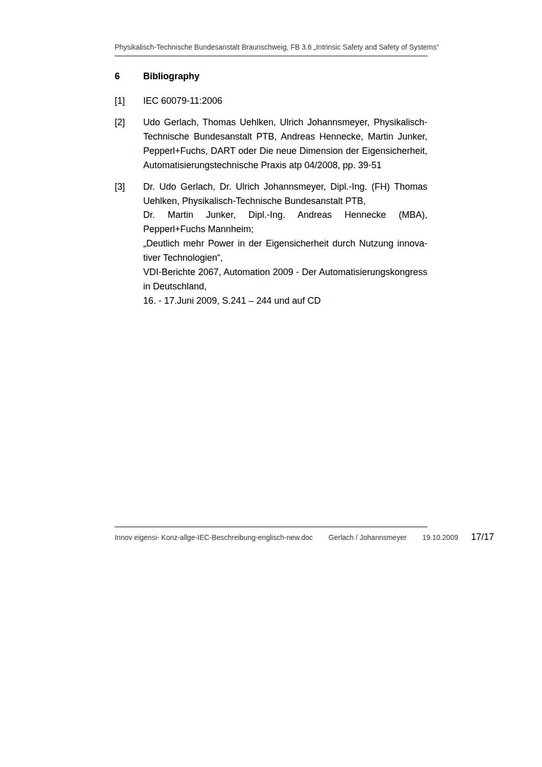Physikalisch-Technische Bundesanstalt Braunschweig, FB 3.6 „Intrinsic Safety and Safety of Systems“
6 Bibliography
[1] IEC 60079-11:2006
[2] Udo Gerlach, Thomas Uehlken, Ulrich Johannsmeyer, Physikalisch-Technische Bundes­anstalt PTB, Andreas Hennecke, Martin Junker, Pepperl+Fuchs, DART oder Die neue Dimension der Eigensicherheit, Automatisierungstechnische Praxis atp 04/2008, pp. 39-51
[3] Dr. Udo Gerlach, Dr. Ulrich Johannsmeyer, Dipl.-Ing. (FH) Thomas Uehlken, Physika­lisch-Technische Bundesanstalt PTB, Dr. Martin Junker, Dipl.-Ing. Andreas Hennecke (MBA), Pepperl+Fuchs Mannheim; „Deutlich mehr Power in der Eigensicherheit durch Nutzung innovativer Technologien“, VDI-Berichte 2067, Automation 2009 - Der Automatisierungskongress in Deutschland, 16. - 17.Juni 2009, S.241 – 244 und auf CD
Innov eigensi- Konz-allge-IEC-Beschreibung-englisch-new.doc Gerlach / Johannsmeyer 19.10.2009 17/17